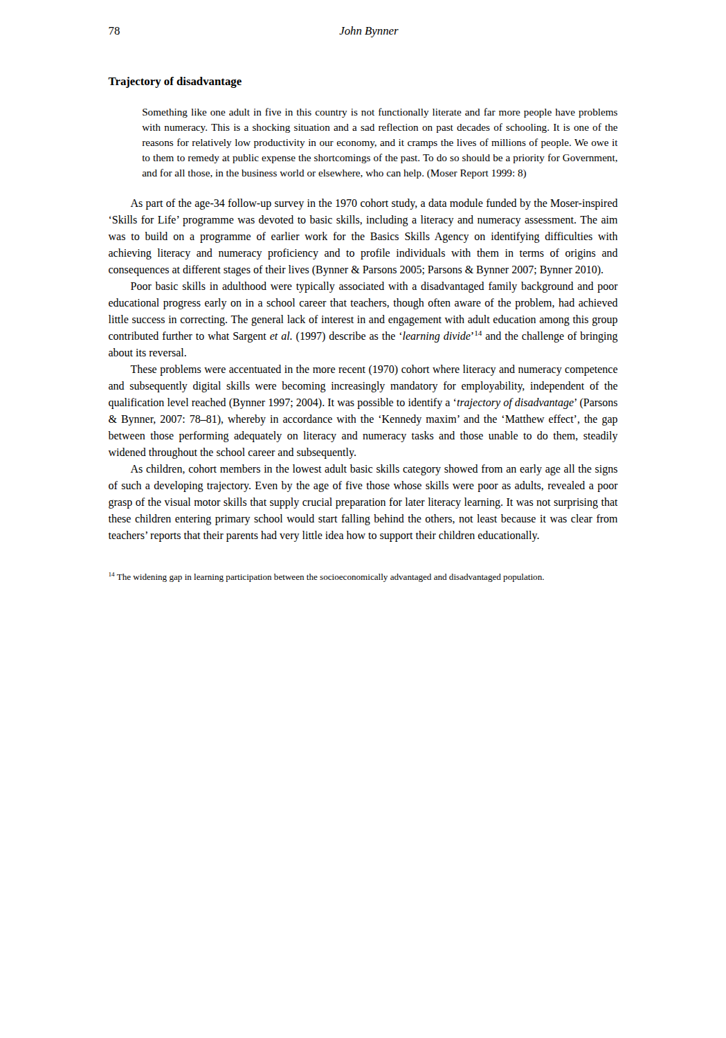78 John Bynner
Trajectory of disadvantage
Something like one adult in five in this country is not functionally literate and far more people have problems with numeracy. This is a shocking situation and a sad reflection on past decades of schooling. It is one of the reasons for relatively low productivity in our economy, and it cramps the lives of millions of people. We owe it to them to remedy at public expense the shortcomings of the past. To do so should be a priority for Government, and for all those, in the business world or elsewhere, who can help. (Moser Report 1999: 8)
As part of the age-34 follow-up survey in the 1970 cohort study, a data module funded by the Moser-inspired ‘Skills for Life’ programme was devoted to basic skills, including a literacy and numeracy assessment. The aim was to build on a programme of earlier work for the Basics Skills Agency on identifying difficulties with achieving literacy and numeracy proficiency and to profile individuals with them in terms of origins and consequences at different stages of their lives (Bynner & Parsons 2005; Parsons & Bynner 2007; Bynner 2010).
Poor basic skills in adulthood were typically associated with a disadvantaged family background and poor educational progress early on in a school career that teachers, though often aware of the problem, had achieved little success in correcting. The general lack of interest in and engagement with adult education among this group contributed further to what Sargent et al. (1997) describe as the ‘learning divide’14 and the challenge of bringing about its reversal.
These problems were accentuated in the more recent (1970) cohort where literacy and numeracy competence and subsequently digital skills were becoming increasingly mandatory for employability, independent of the qualification level reached (Bynner 1997; 2004). It was possible to identify a ‘trajectory of disadvantage’ (Parsons & Bynner, 2007: 78–81), whereby in accordance with the ‘Kennedy maxim’ and the ‘Matthew effect’, the gap between those performing adequately on literacy and numeracy tasks and those unable to do them, steadily widened throughout the school career and subsequently.
As children, cohort members in the lowest adult basic skills category showed from an early age all the signs of such a developing trajectory. Even by the age of five those whose skills were poor as adults, revealed a poor grasp of the visual motor skills that supply crucial preparation for later literacy learning. It was not surprising that these children entering primary school would start falling behind the others, not least because it was clear from teachers’ reports that their parents had very little idea how to support their children educationally.
14 The widening gap in learning participation between the socioeconomically advantaged and disadvantaged population.